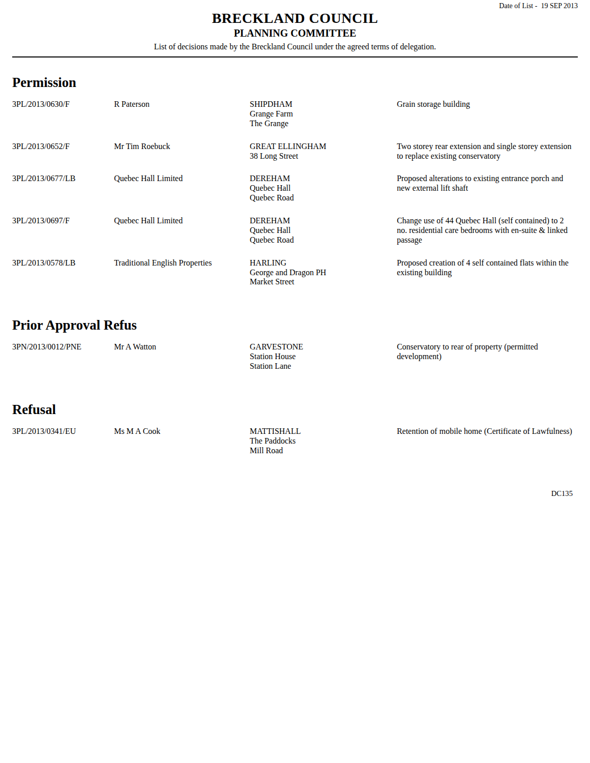Date of List - 19 SEP 2013
BRECKLAND COUNCIL
PLANNING COMMITTEE
List of decisions made by the Breckland Council under the agreed terms of delegation.
Permission
| 3PL/2013/0630/F | R Paterson | SHIPDHAM Grange Farm The Grange | Grain storage building |
| 3PL/2013/0652/F | Mr Tim Roebuck | GREAT ELLINGHAM 38 Long Street | Two storey rear extension and single storey extension to replace existing conservatory |
| 3PL/2013/0677/LB | Quebec Hall Limited | DEREHAM Quebec Hall Quebec Road | Proposed alterations to existing entrance porch and new external lift shaft |
| 3PL/2013/0697/F | Quebec Hall Limited | DEREHAM Quebec Hall Quebec Road | Change use of 44 Quebec Hall (self contained) to 2 no. residential care bedrooms with en-suite & linked passage |
| 3PL/2013/0578/LB | Traditional English Properties | HARLING George and Dragon PH Market Street | Proposed creation of 4 self contained flats within the existing building |
Prior Approval Refus
| 3PN/2013/0012/PNE | Mr A Watton | GARVESTONE Station House Station Lane | Conservatory to rear of property (permitted development) |
Refusal
| 3PL/2013/0341/EU | Ms M A Cook | MATTISHALL The Paddocks Mill Road | Retention of mobile home (Certificate of Lawfulness) |
DC135